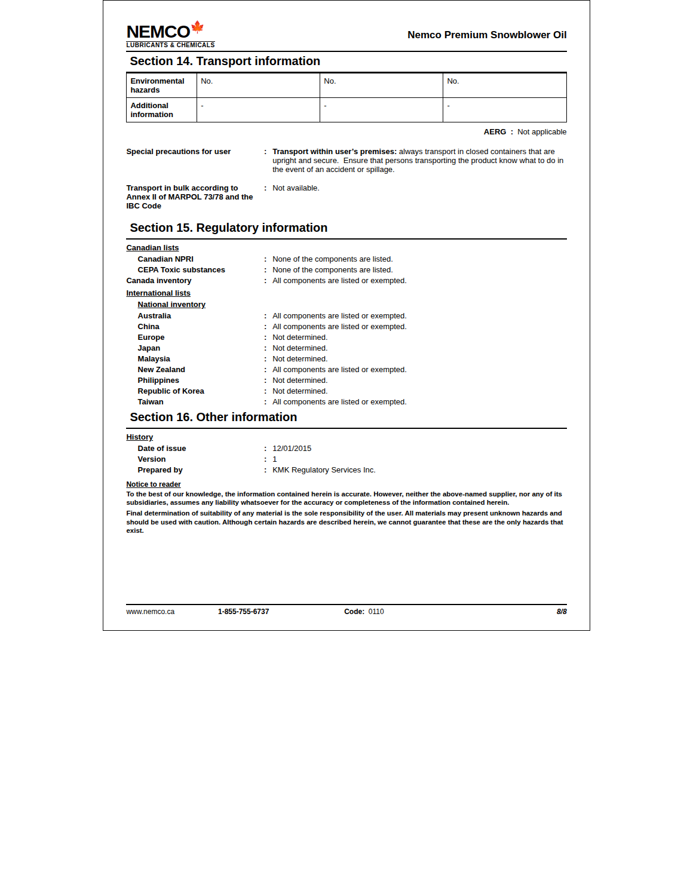NEMCO🍁
LUBRICANTS & CHEMICALS
Nemco Premium Snowblower Oil
Section 14. Transport information
| Environmental hazards | No. | No. | No. |
| Additional information | - | - | - |
AERG : Not applicable
Special precautions for user
:
Transport within user’s premises: always transport in closed containers that are upright and secure. Ensure that persons transporting the product know what to do in the event of an accident or spillage.
Transport in bulk according to Annex II of MARPOL 73/78 and the IBC Code
:
Not available.
Section 15. Regulatory information
Canadian lists
Canadian NPRI
:
None of the components are listed.
CEPA Toxic substances
:
None of the components are listed.
Canada inventory
:
All components are listed or exempted.
International lists
National inventory
Australia
:
All components are listed or exempted.
China
:
All components are listed or exempted.
Europe
:
Not determined.
Japan
:
Not determined.
Malaysia
:
Not determined.
New Zealand
:
All components are listed or exempted.
Philippines
:
Not determined.
Republic of Korea
:
Not determined.
Taiwan
:
All components are listed or exempted.
Section 16. Other information
History
Date of issue
:
12/01/2015
Version
:
1
Prepared by
:
KMK Regulatory Services Inc.
Notice to reader
To the best of our knowledge, the information contained herein is accurate. However, neither the above-named supplier, nor any of its subsidiaries, assumes any liability whatsoever for the accuracy or completeness of the information contained herein.
Final determination of suitability of any material is the sole responsibility of the user. All materials may present unknown hazards and should be used with caution. Although certain hazards are described herein, we cannot guarantee that these are the only hazards that exist.
www.nemco.ca
1-855-755-6737
Code: 0110
8/8